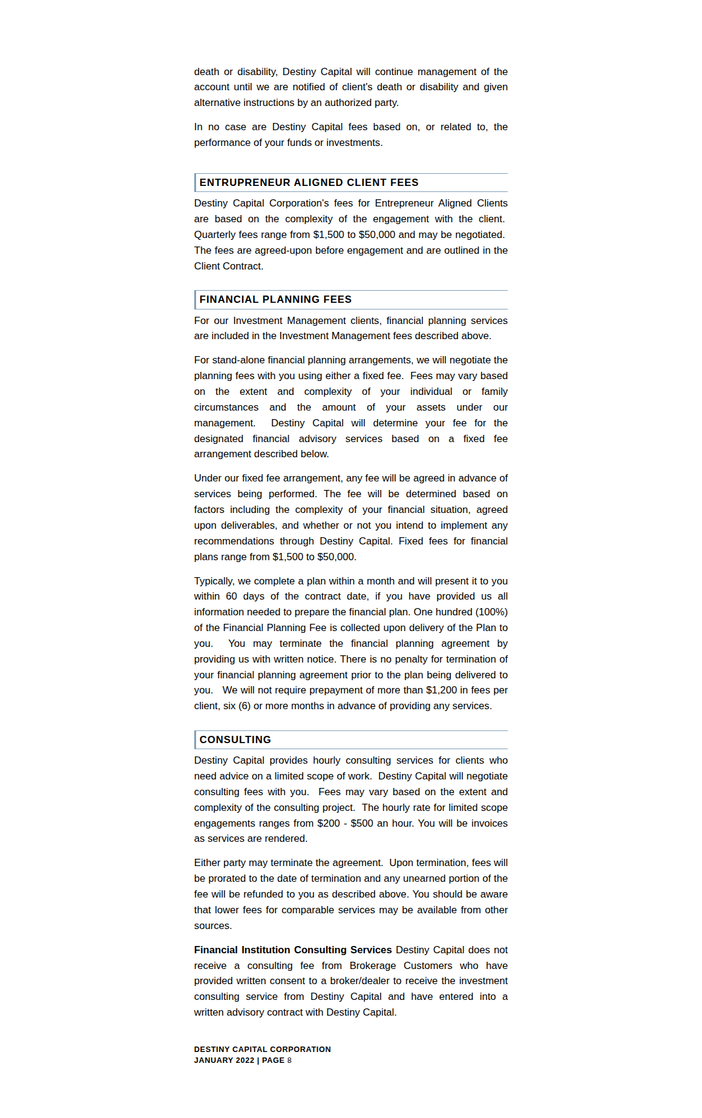death or disability, Destiny Capital will continue management of the account until we are notified of client's death or disability and given alternative instructions by an authorized party.
In no case are Destiny Capital fees based on, or related to, the performance of your funds or investments.
ENTRUPRENEUR ALIGNED CLIENT FEES
Destiny Capital Corporation's fees for Entrepreneur Aligned Clients are based on the complexity of the engagement with the client. Quarterly fees range from $1,500 to $50,000 and may be negotiated. The fees are agreed-upon before engagement and are outlined in the Client Contract.
FINANCIAL PLANNING FEES
For our Investment Management clients, financial planning services are included in the Investment Management fees described above.
For stand-alone financial planning arrangements, we will negotiate the planning fees with you using either a fixed fee. Fees may vary based on the extent and complexity of your individual or family circumstances and the amount of your assets under our management. Destiny Capital will determine your fee for the designated financial advisory services based on a fixed fee arrangement described below.
Under our fixed fee arrangement, any fee will be agreed in advance of services being performed. The fee will be determined based on factors including the complexity of your financial situation, agreed upon deliverables, and whether or not you intend to implement any recommendations through Destiny Capital. Fixed fees for financial plans range from $1,500 to $50,000.
Typically, we complete a plan within a month and will present it to you within 60 days of the contract date, if you have provided us all information needed to prepare the financial plan. One hundred (100%) of the Financial Planning Fee is collected upon delivery of the Plan to you. You may terminate the financial planning agreement by providing us with written notice. There is no penalty for termination of your financial planning agreement prior to the plan being delivered to you. We will not require prepayment of more than $1,200 in fees per client, six (6) or more months in advance of providing any services.
CONSULTING
Destiny Capital provides hourly consulting services for clients who need advice on a limited scope of work. Destiny Capital will negotiate consulting fees with you. Fees may vary based on the extent and complexity of the consulting project. The hourly rate for limited scope engagements ranges from $200 - $500 an hour. You will be invoices as services are rendered.
Either party may terminate the agreement. Upon termination, fees will be prorated to the date of termination and any unearned portion of the fee will be refunded to you as described above. You should be aware that lower fees for comparable services may be available from other sources.
Financial Institution Consulting Services Destiny Capital does not receive a consulting fee from Brokerage Customers who have provided written consent to a broker/dealer to receive the investment consulting service from Destiny Capital and have entered into a written advisory contract with Destiny Capital.
DESTINY CAPITAL CORPORATION
JANUARY 2022 | PAGE 8